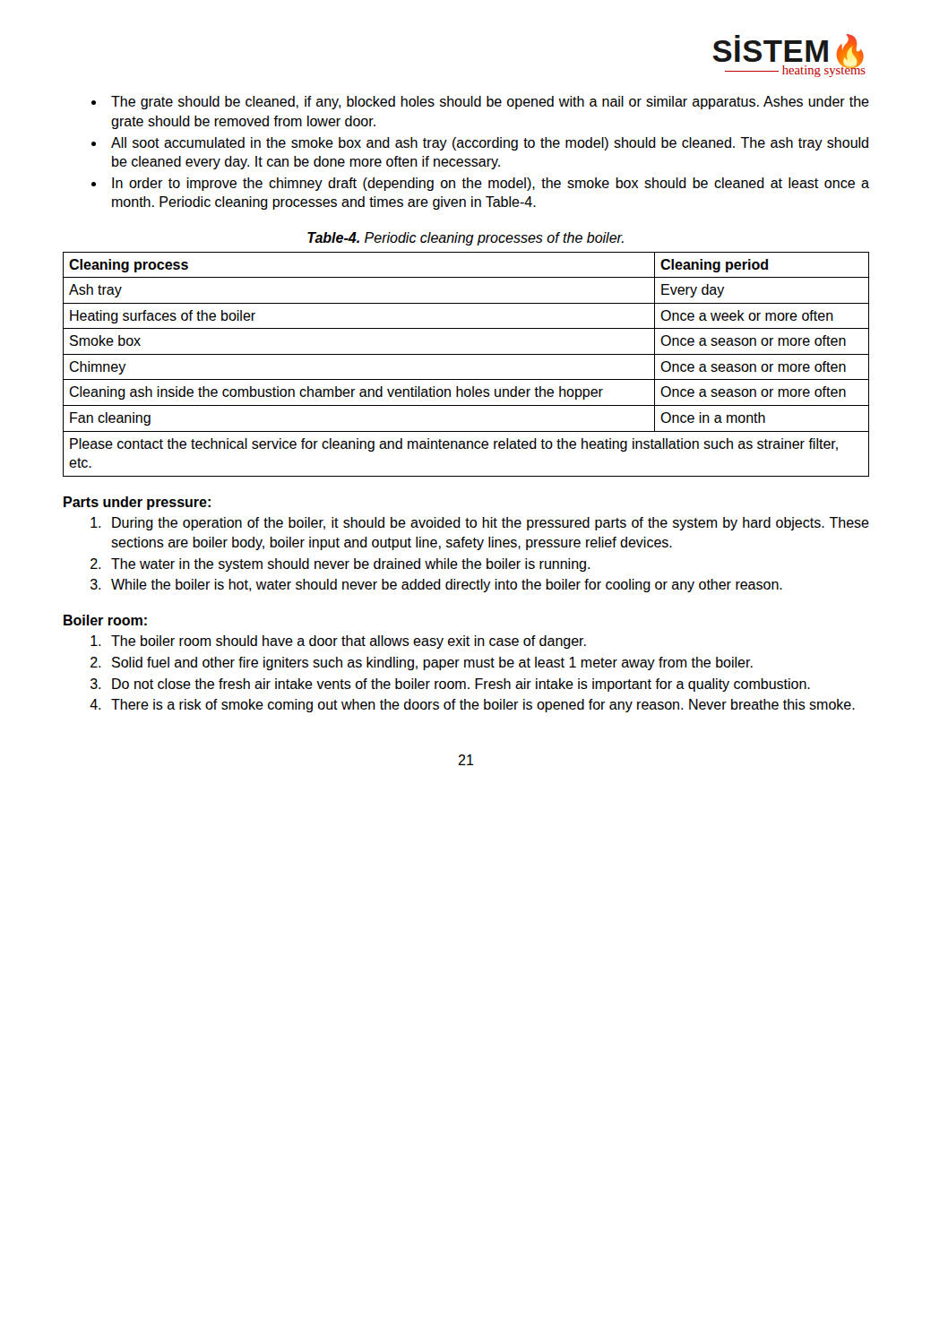SİSTEM🔥
heating systems
The grate should be cleaned, if any, blocked holes should be opened with a nail or similar apparatus. Ashes under the grate should be removed from lower door.
All soot accumulated in the smoke box and ash tray (according to the model) should be cleaned. The ash tray should be cleaned every day. It can be done more often if necessary.
In order to improve the chimney draft (depending on the model), the smoke box should be cleaned at least once a month. Periodic cleaning processes and times are given in Table-4.
Table-4. Periodic cleaning processes of the boiler.
| Cleaning process | Cleaning period |
| --- | --- |
| Ash tray | Every day |
| Heating surfaces of the boiler | Once a week or more often |
| Smoke box | Once a season or more often |
| Chimney | Once a season or more often |
| Cleaning ash inside the combustion chamber and ventilation holes under the hopper | Once a season or more often |
| Fan cleaning | Once in a month |
| Please contact the technical service for cleaning and maintenance related to the heating installation such as strainer filter, etc. |
Parts under pressure:
During the operation of the boiler, it should be avoided to hit the pressured parts of the system by hard objects. These sections are boiler body, boiler input and output line, safety lines, pressure relief devices.
The water in the system should never be drained while the boiler is running.
While the boiler is hot, water should never be added directly into the boiler for cooling or any other reason.
Boiler room:
The boiler room should have a door that allows easy exit in case of danger.
Solid fuel and other fire igniters such as kindling, paper must be at least 1 meter away from the boiler.
Do not close the fresh air intake vents of the boiler room. Fresh air intake is important for a quality combustion.
There is a risk of smoke coming out when the doors of the boiler is opened for any reason. Never breathe this smoke.
21